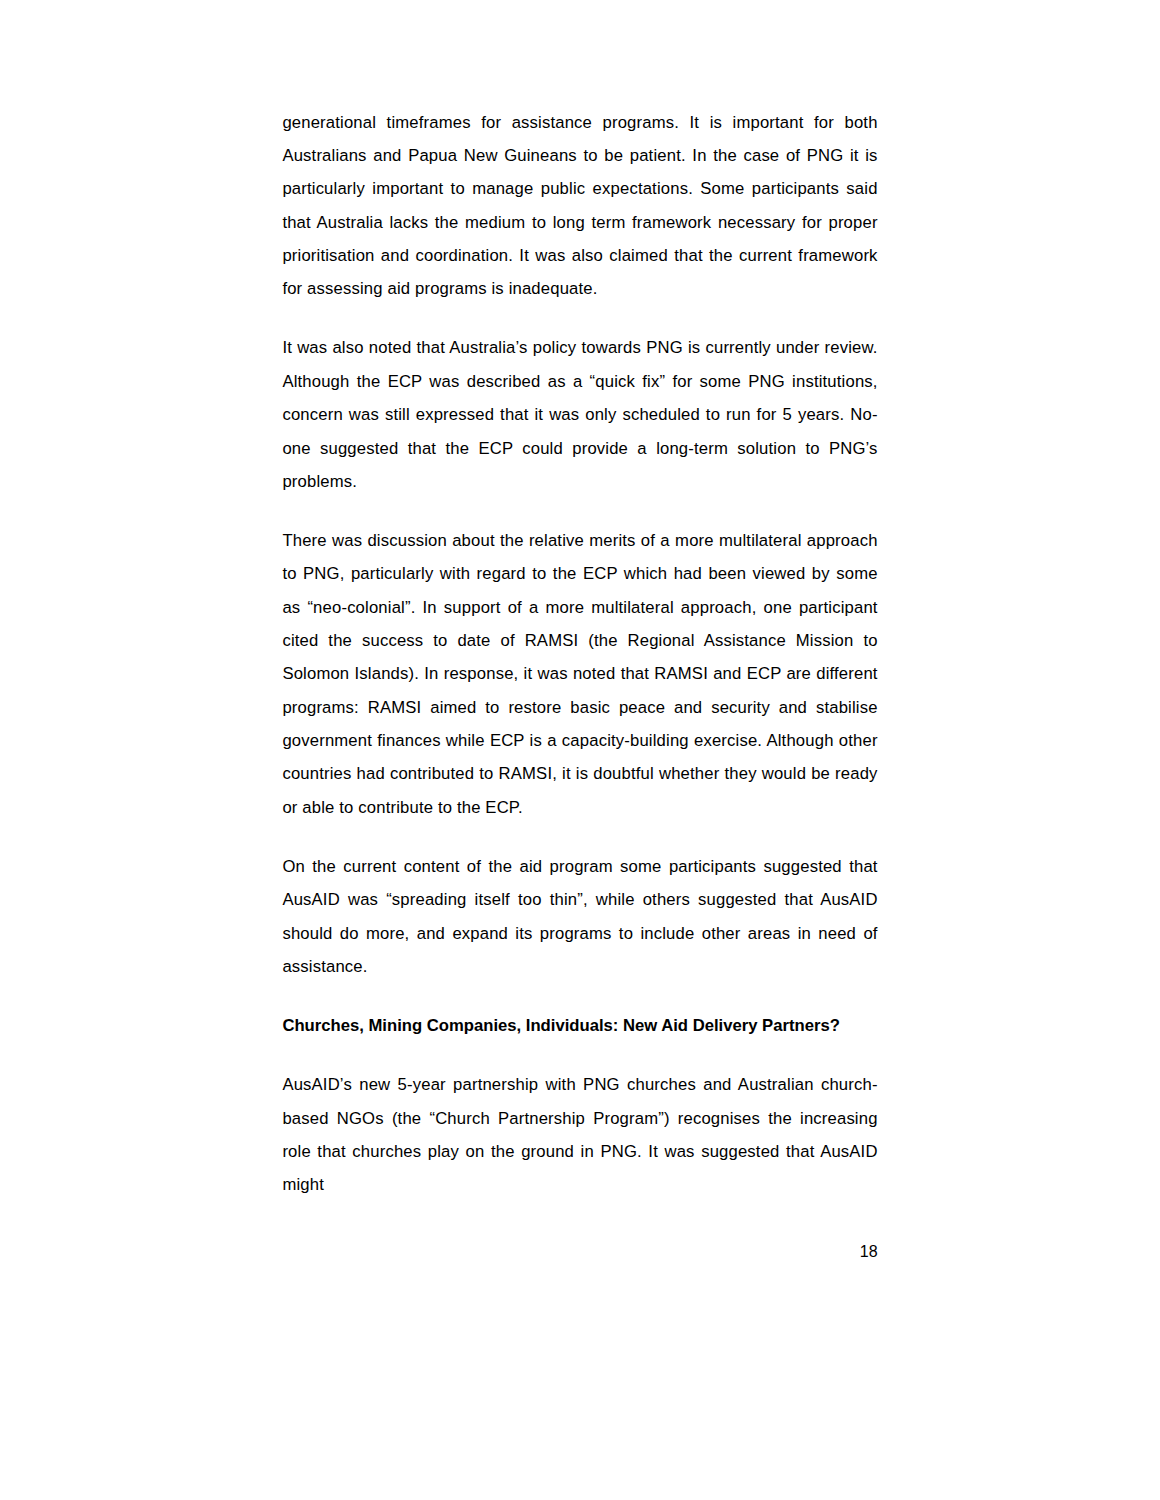generational timeframes for assistance programs. It is important for both Australians and Papua New Guineans to be patient. In the case of PNG it is particularly important to manage public expectations. Some participants said that Australia lacks the medium to long term framework necessary for proper prioritisation and coordination. It was also claimed that the current framework for assessing aid programs is inadequate.
It was also noted that Australia’s policy towards PNG is currently under review. Although the ECP was described as a “quick fix” for some PNG institutions, concern was still expressed that it was only scheduled to run for 5 years. No-one suggested that the ECP could provide a long-term solution to PNG’s problems.
There was discussion about the relative merits of a more multilateral approach to PNG, particularly with regard to the ECP which had been viewed by some as “neo-colonial”. In support of a more multilateral approach, one participant cited the success to date of RAMSI (the Regional Assistance Mission to Solomon Islands). In response, it was noted that RAMSI and ECP are different programs: RAMSI aimed to restore basic peace and security and stabilise government finances while ECP is a capacity-building exercise. Although other countries had contributed to RAMSI, it is doubtful whether they would be ready or able to contribute to the ECP.
On the current content of the aid program some participants suggested that AusAID was “spreading itself too thin”, while others suggested that AusAID should do more, and expand its programs to include other areas in need of assistance.
Churches, Mining Companies, Individuals: New Aid Delivery Partners?
AusAID’s new 5-year partnership with PNG churches and Australian church-based NGOs (the “Church Partnership Program”) recognises the increasing role that churches play on the ground in PNG. It was suggested that AusAID might
18